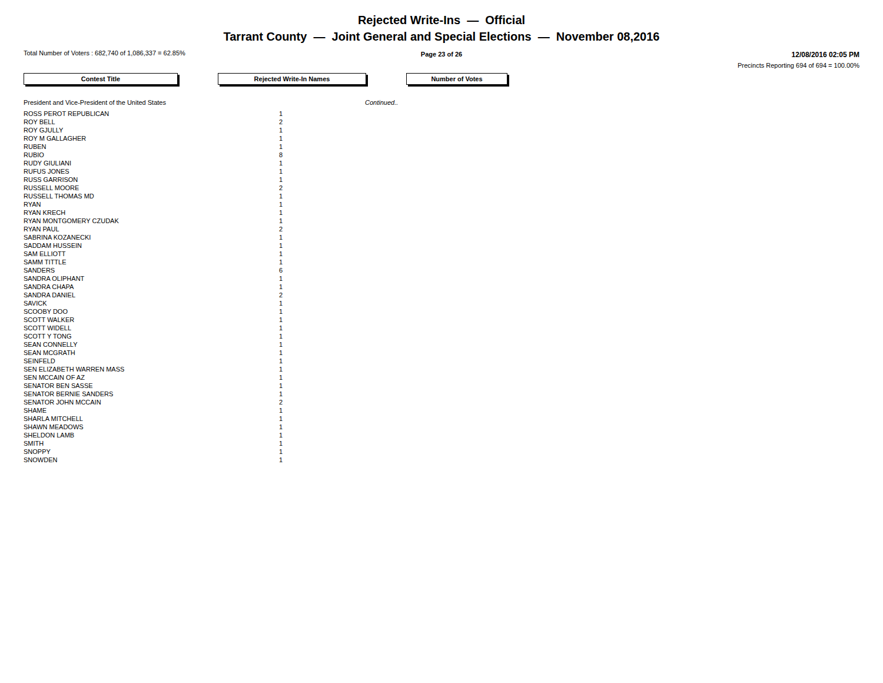Rejected Write-Ins — Official
Tarrant County — Joint General and Special Elections — November 08,2016
Page 23 of 26
Total Number of Voters : 682,740 of 1,086,337 = 62.85%
12/08/2016 02:05 PM
Precincts Reporting 694 of 694 = 100.00%
Contest Title
Rejected Write-In Names
Number of Votes
President and Vice-President of the United States Continued..
| ROSS PEROT REPUBLICAN | 1 |
| ROY BELL | 2 |
| ROY GJULLY | 1 |
| ROY M GALLAGHER | 1 |
| RUBEN | 1 |
| RUBIO | 8 |
| RUDY GIULIANI | 1 |
| RUFUS JONES | 1 |
| RUSS GARRISON | 1 |
| RUSSELL MOORE | 2 |
| RUSSELL THOMAS MD | 1 |
| RYAN | 1 |
| RYAN KRECH | 1 |
| RYAN MONTGOMERY CZUDAK | 1 |
| RYAN PAUL | 2 |
| SABRINA KOZANECKI | 1 |
| SADDAM HUSSEIN | 1 |
| SAM ELLIOTT | 1 |
| SAMM TITTLE | 1 |
| SANDERS | 6 |
| SANDRA OLIPHANT | 1 |
| SANDRA CHAPA | 1 |
| SANDRA DANIEL | 2 |
| SAVICK | 1 |
| SCOOBY DOO | 1 |
| SCOTT WALKER | 1 |
| SCOTT WIDELL | 1 |
| SCOTT Y TONG | 1 |
| SEAN CONNELLY | 1 |
| SEAN MCGRATH | 1 |
| SEINFELD | 1 |
| SEN ELIZABETH WARREN MASS | 1 |
| SEN MCCAIN OF AZ | 1 |
| SENATOR BEN SASSE | 1 |
| SENATOR BERNIE SANDERS | 1 |
| SENATOR JOHN MCCAIN | 2 |
| SHAME | 1 |
| SHARLA MITCHELL | 1 |
| SHAWN MEADOWS | 1 |
| SHELDON LAMB | 1 |
| SMITH | 1 |
| SNOPPY | 1 |
| SNOWDEN | 1 |